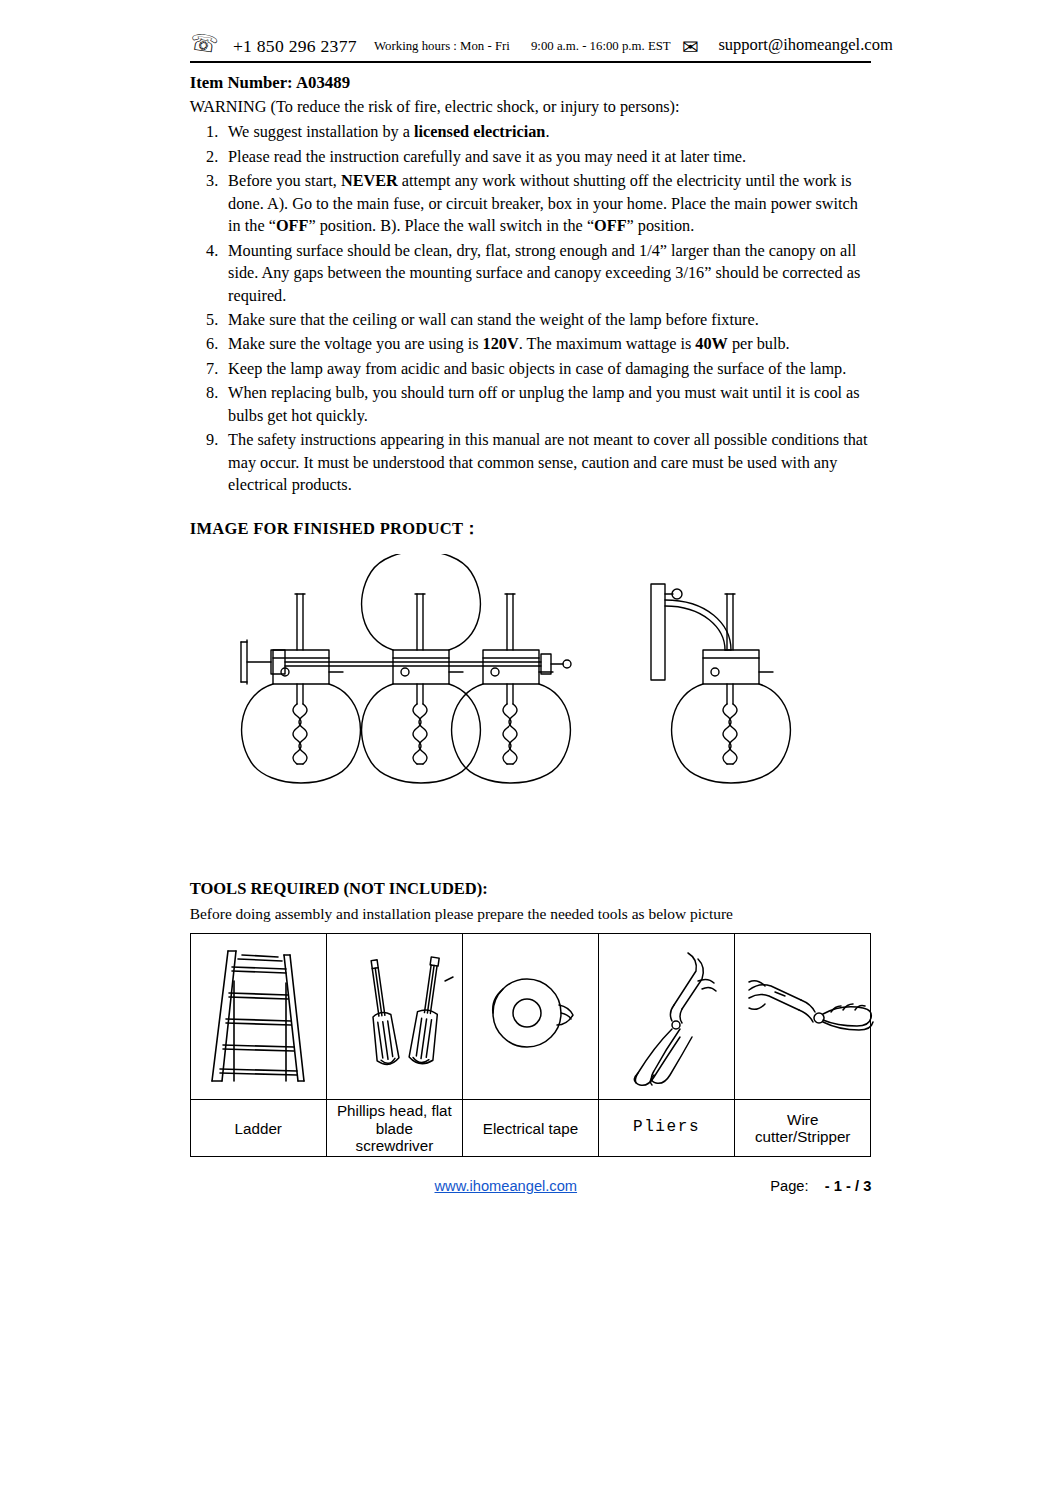☏ +1 850 296 2377 Working hours : Mon - Fri 9:00 a.m. - 16:00 p.m. EST ✉ support@ihomeangel.com
Item Number: A03489
WARNING (To reduce the risk of fire, electric shock, or injury to persons):
We suggest installation by a licensed electrician.
Please read the instruction carefully and save it as you may need it at later time.
Before you start, NEVER attempt any work without shutting off the electricity until the work is done. A). Go to the main fuse, or circuit breaker, box in your home. Place the main power switch in the “OFF” position. B). Place the wall switch in the “OFF” position.
Mounting surface should be clean, dry, flat, strong enough and 1/4” larger than the canopy on all side. Any gaps between the mounting surface and canopy exceeding 3/16” should be corrected as required.
Make sure that the ceiling or wall can stand the weight of the lamp before fixture.
Make sure the voltage you are using is 120V. The maximum wattage is 40W per bulb.
Keep the lamp away from acidic and basic objects in case of damaging the surface of the lamp.
When replacing bulb, you should turn off or unplug the lamp and you must wait until it is cool as bulbs get hot quickly.
The safety instructions appearing in this manual are not meant to cover all possible conditions that may occur. It must be understood that common sense, caution and care must be used with any electrical products.
IMAGE FOR FINISHED PRODUCT：
TOOLS REQUIRED (NOT INCLUDED):
Before doing assembly and installation please prepare the needed tools as below picture
| Ladder | Phillips head, flat blade screwdriver | Electrical tape | Pliers | Wire cutter/Stripper |
www.ihomeangel.com Page: - 1 - / 3